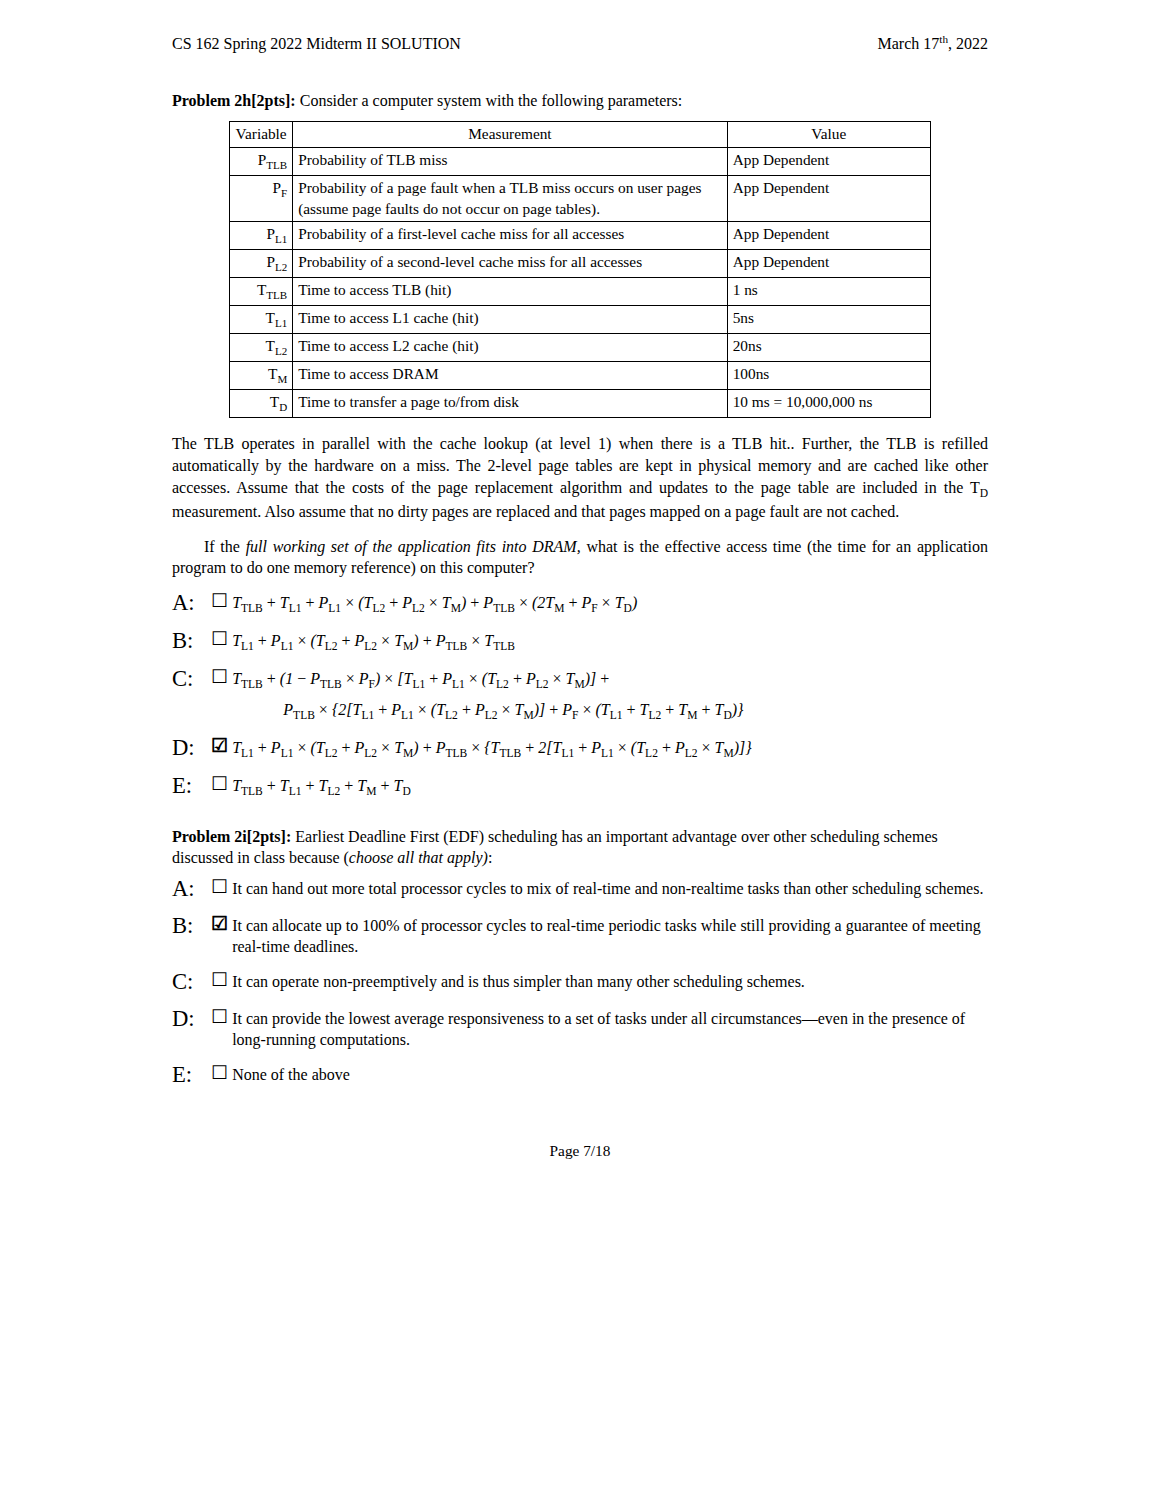CS 162 Spring 2022 Midterm II SOLUTION
March 17th, 2022
Problem 2h[2pts]: Consider a computer system with the following parameters:
| Variable | Measurement | Value |
| --- | --- | --- |
| P TLB | Probability of TLB miss | App Dependent |
| P F | Probability of a page fault when a TLB miss occurs on user pages (assume page faults do not occur on page tables). | App Dependent |
| P L1 | Probability of a first-level cache miss for all accesses | App Dependent |
| P L2 | Probability of a second-level cache miss for all accesses | App Dependent |
| T TLB | Time to access TLB (hit) | 1 ns |
| T L1 | Time to access L1 cache (hit) | 5ns |
| T L2 | Time to access L2 cache (hit) | 20ns |
| T M | Time to access DRAM | 100ns |
| T D | Time to transfer a page to/from disk | 10 ms = 10,000,000 ns |
The TLB operates in parallel with the cache lookup (at level 1) when there is a TLB hit.. Further, the TLB is refilled automatically by the hardware on a miss. The 2-level page tables are kept in physical memory and are cached like other accesses. Assume that the costs of the page replacement algorithm and updates to the page table are included in the TD measurement. Also assume that no dirty pages are replaced and that pages mapped on a page fault are not cached.
If the full working set of the application fits into DRAM, what is the effective access time (the time for an application program to do one memory reference) on this computer?
A: ☐ TTLB + TL1 + PL1 × (TL2 + PL2 × TM) + PTLB × (2TM + PF × TD)
B: ☐ TL1 + PL1 × (TL2 + PL2 × TM) + PTLB × TTLB
C: ☐ TTLB + (1 − PTLB × PF) × [TL1 + PL1 × (TL2 + PL2 × TM)] + PTLB × {2[TL1 + PL1 × (TL2 + PL2 × TM)] + PF × (TL1 + TL2 + TM + TD)}
D: ☑ TL1 + PL1 × (TL2 + PL2 × TM) + PTLB × {TTLB + 2[TL1 + PL1 × (TL2 + PL2 × TM)]}
E: ☐ TTLB + TL1 + TL2 + TM + TD
Problem 2i[2pts]: Earliest Deadline First (EDF) scheduling has an important advantage over other scheduling schemes discussed in class because (choose all that apply):
A: ☐ It can hand out more total processor cycles to mix of real-time and non-realtime tasks than other scheduling schemes.
B: ☑ It can allocate up to 100% of processor cycles to real-time periodic tasks while still providing a guarantee of meeting real-time deadlines.
C: ☐ It can operate non-preemptively and is thus simpler than many other scheduling schemes.
D: ☐ It can provide the lowest average responsiveness to a set of tasks under all circumstances—even in the presence of long-running computations.
E: ☐ None of the above
Page 7/18